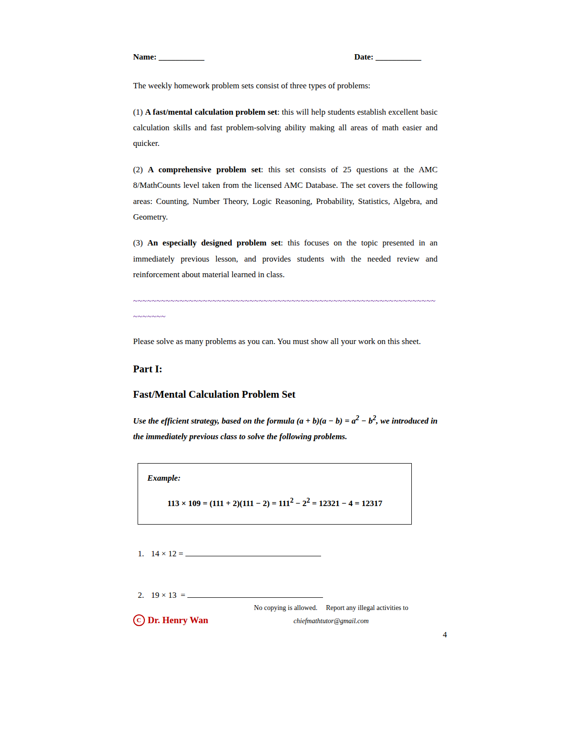Name: ___________ Date: ___________
The weekly homework problem sets consist of three types of problems:
(1) A fast/mental calculation problem set: this will help students establish excellent basic calculation skills and fast problem-solving ability making all areas of math easier and quicker.
(2) A comprehensive problem set: this set consists of 25 questions at the AMC 8/MathCounts level taken from the licensed AMC Database. The set covers the following areas: Counting, Number Theory, Logic Reasoning, Probability, Statistics, Algebra, and Geometry.
(3) An especially designed problem set: this focuses on the topic presented in an immediately previous lesson, and provides students with the needed review and reinforcement about material learned in class.
~~~~~~~~~~~~~~~~~~~~~~~~~~~~~~~~~~~~~~~~~~~~~~~~~~~~~~~~~~~~~~~~~~~~~~~~
Please solve as many problems as you can. You must show all your work on this sheet.
Part I:
Fast/Mental Calculation Problem Set
Use the efficient strategy, based on the formula (a + b)(a − b) = a2 − b2, we introduced in the immediately previous class to solve the following problems.
Example:
113 × 109 = (111 + 2)(111 − 2) = 1112 − 22 = 12321 − 4 = 12317
14 × 12 =
19 × 13 =
C Dr. Henry Wan
No copying is allowed. Report any illegal activities to chiefmathtutor@gmail.com
4